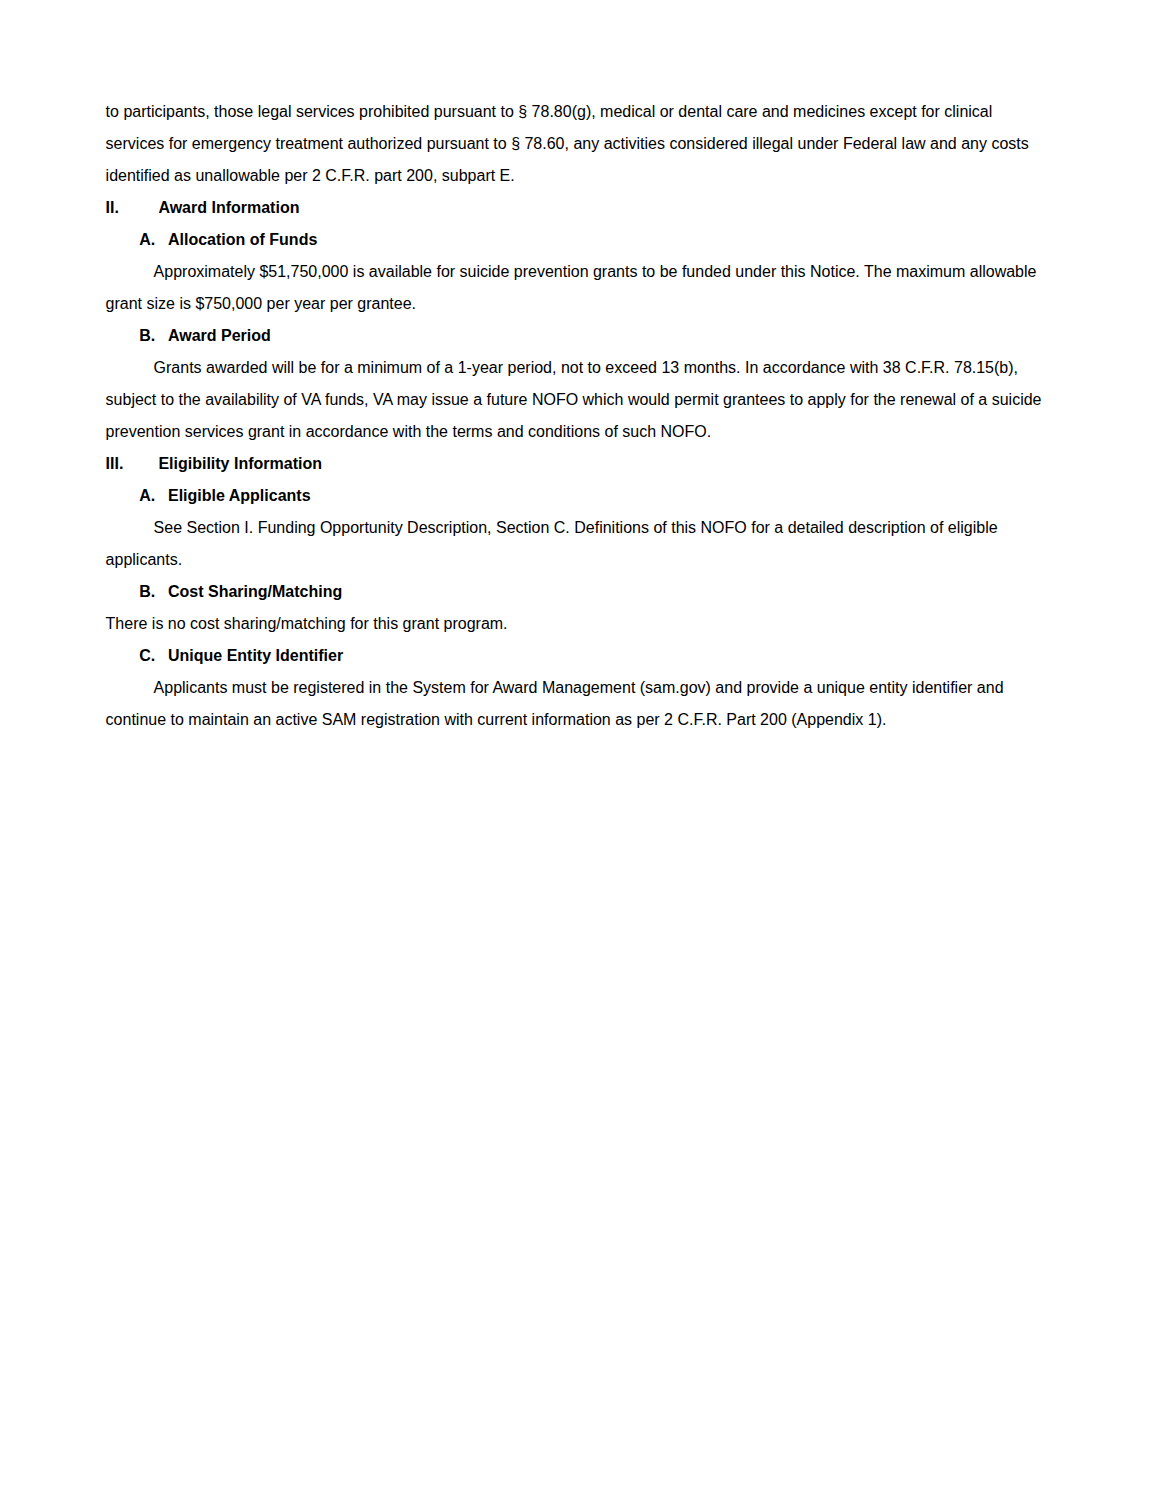to participants, those legal services prohibited pursuant to § 78.80(g), medical or dental care and medicines except for clinical services for emergency treatment authorized pursuant to § 78.60, any activities considered illegal under Federal law and any costs identified as unallowable per 2 C.F.R. part 200, subpart E.
II. Award Information
A. Allocation of Funds
Approximately $51,750,000 is available for suicide prevention grants to be funded under this Notice. The maximum allowable grant size is $750,000 per year per grantee.
B. Award Period
Grants awarded will be for a minimum of a 1-year period, not to exceed 13 months. In accordance with 38 C.F.R. 78.15(b), subject to the availability of VA funds, VA may issue a future NOFO which would permit grantees to apply for the renewal of a suicide prevention services grant in accordance with the terms and conditions of such NOFO.
III. Eligibility Information
A. Eligible Applicants
See Section I. Funding Opportunity Description, Section C. Definitions of this NOFO for a detailed description of eligible applicants.
B. Cost Sharing/Matching
There is no cost sharing/matching for this grant program.
C. Unique Entity Identifier
Applicants must be registered in the System for Award Management (sam.gov) and provide a unique entity identifier and continue to maintain an active SAM registration with current information as per 2 C.F.R. Part 200 (Appendix 1).